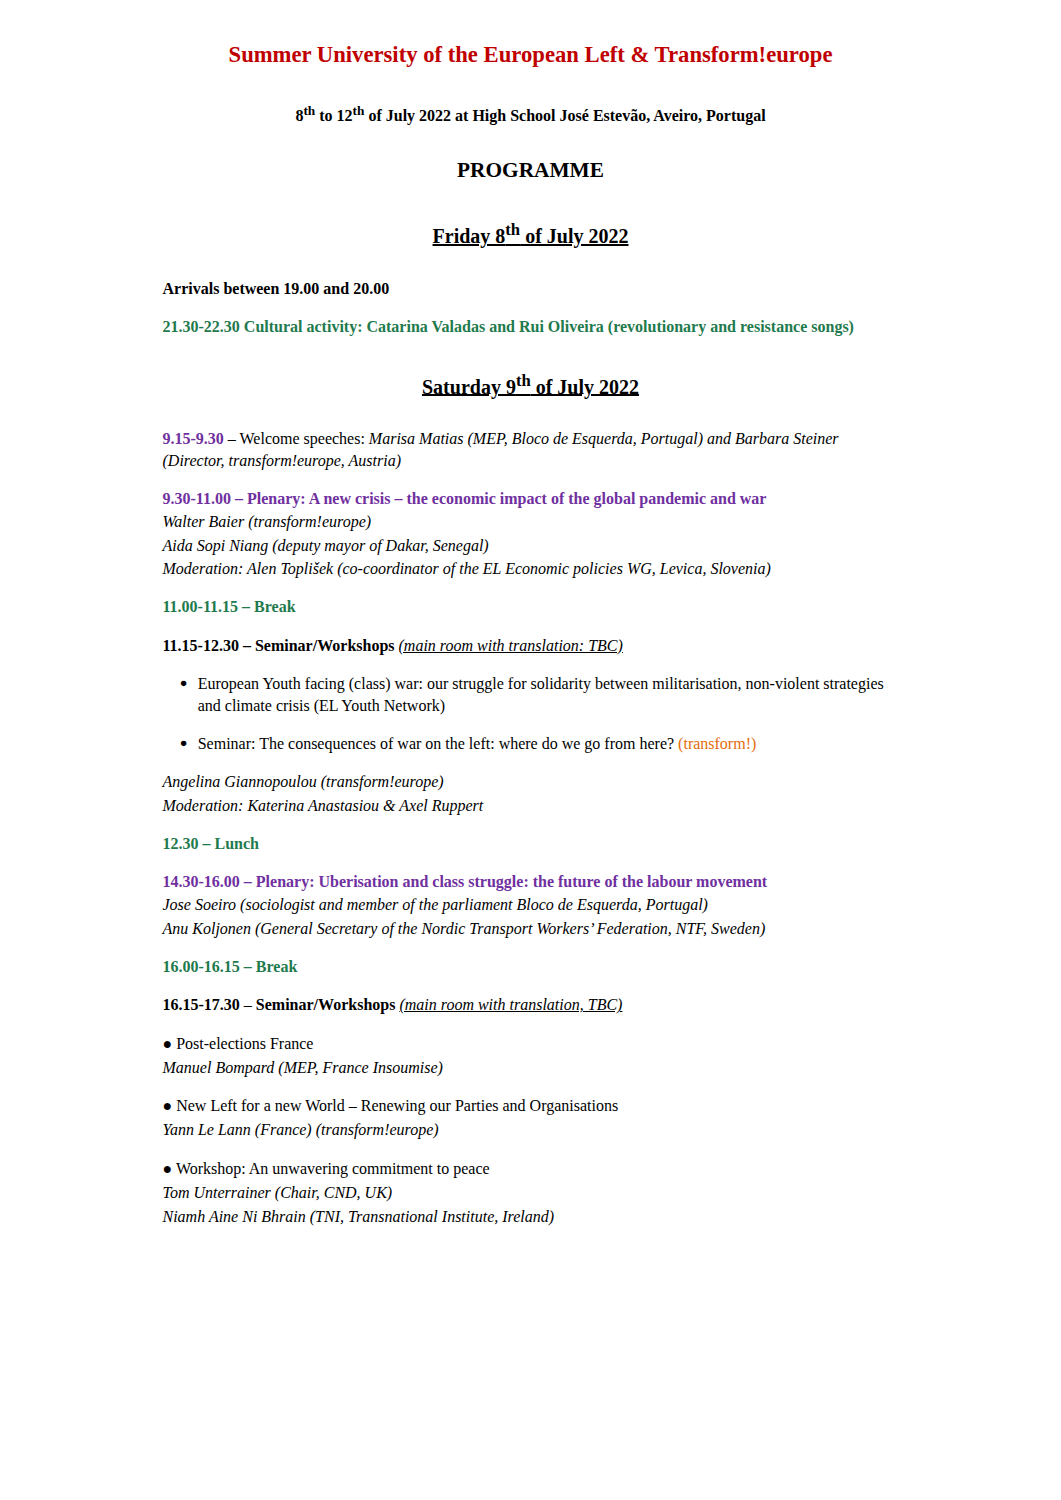Summer University of the European Left & Transform!europe
8th to 12th of July 2022 at High School José Estevão, Aveiro, Portugal
PROGRAMME
Friday 8th of July 2022
Arrivals between 19.00 and 20.00
21.30-22.30 Cultural activity: Catarina Valadas and Rui Oliveira (revolutionary and resistance songs)
Saturday 9th of July 2022
9.15-9.30 – Welcome speeches: Marisa Matias (MEP, Bloco de Esquerda, Portugal) and Barbara Steiner (Director, transform!europe, Austria)
9.30-11.00 – Plenary: A new crisis – the economic impact of the global pandemic and war
Walter Baier (transform!europe)
Aida Sopi Niang (deputy mayor of Dakar, Senegal)
Moderation: Alen Toplišek (co-coordinator of the EL Economic policies WG, Levica, Slovenia)
11.00-11.15 – Break
11.15-12.30 – Seminar/Workshops (main room with translation: TBC)
European Youth facing (class) war: our struggle for solidarity between militarisation, non-violent strategies and climate crisis (EL Youth Network)
Seminar: The consequences of war on the left: where do we go from here? (transform!)
Angelina Giannopoulou (transform!europe)
Moderation: Katerina Anastasiou & Axel Ruppert
12.30 – Lunch
14.30-16.00 – Plenary: Uberisation and class struggle: the future of the labour movement
Jose Soeiro (sociologist and member of the parliament Bloco de Esquerda, Portugal)
Anu Koljonen (General Secretary of the Nordic Transport Workers’ Federation, NTF, Sweden)
16.00-16.15 – Break
16.15-17.30 – Seminar/Workshops (main room with translation, TBC)
● Post-elections France
Manuel Bompard (MEP, France Insoumise)
● New Left for a new World – Renewing our Parties and Organisations
Yann Le Lann (France) (transform!europe)
● Workshop: An unwavering commitment to peace
Tom Unterrainer (Chair, CND, UK)
Niamh Aine Ni Bhrain (TNI, Transnational Institute, Ireland)